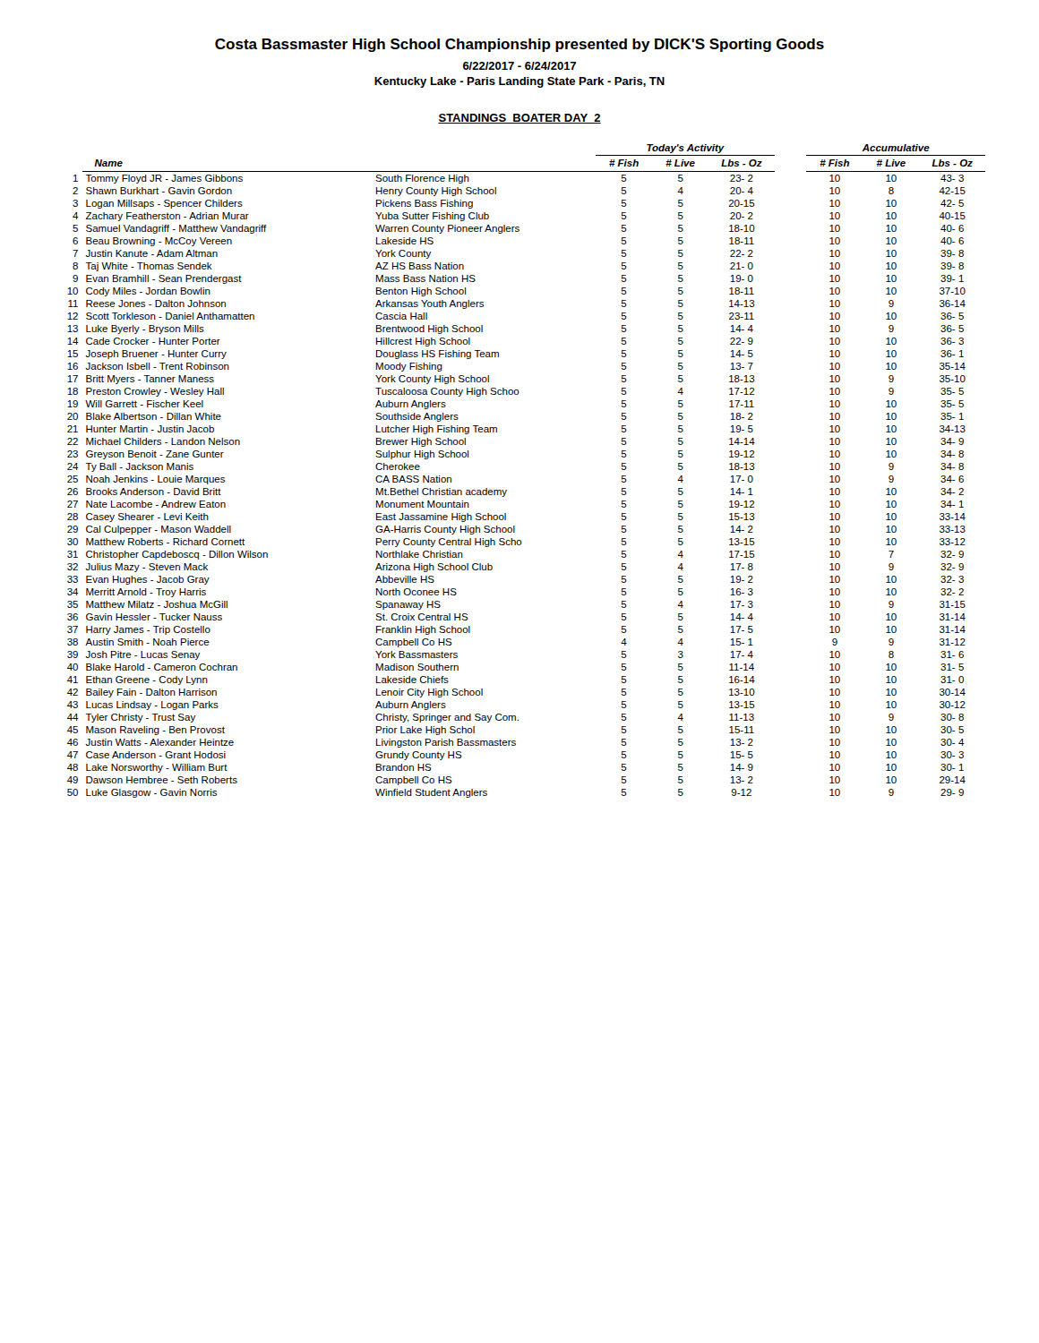Costa Bassmaster High School Championship presented by DICK'S Sporting Goods
6/22/2017 - 6/24/2017
Kentucky Lake - Paris Landing State Park - Paris, TN
STANDINGS BOATER DAY 2
| | Today's Activity | | Accumulative |
| --- | --- | --- | --- |
| | Name | # Fish | # Live | Lbs - Oz | | # Fish | # Live | Lbs - Oz |
| 1 | Tommy Floyd JR - James Gibbons | South Florence High | 5 | 5 | 23- 2 | | 10 | 10 | 43- 3 |
| 2 | Shawn Burkhart - Gavin Gordon | Henry County High School | 5 | 4 | 20- 4 | | 10 | 8 | 42-15 |
| 3 | Logan Millsaps - Spencer Childers | Pickens Bass Fishing | 5 | 5 | 20-15 | | 10 | 10 | 42- 5 |
| 4 | Zachary Featherston - Adrian Murar | Yuba Sutter Fishing Club | 5 | 5 | 20- 2 | | 10 | 10 | 40-15 |
| 5 | Samuel Vandagriff - Matthew Vandagriff | Warren County Pioneer Anglers | 5 | 5 | 18-10 | | 10 | 10 | 40- 6 |
| 6 | Beau Browning - McCoy Vereen | Lakeside HS | 5 | 5 | 18-11 | | 10 | 10 | 40- 6 |
| 7 | Justin Kanute - Adam Altman | York County | 5 | 5 | 22- 2 | | 10 | 10 | 39- 8 |
| 8 | Taj White - Thomas Sendek | AZ HS Bass Nation | 5 | 5 | 21- 0 | | 10 | 10 | 39- 8 |
| 9 | Evan Bramhill - Sean Prendergast | Mass Bass Nation HS | 5 | 5 | 19- 0 | | 10 | 10 | 39- 1 |
| 10 | Cody Miles - Jordan Bowlin | Benton High School | 5 | 5 | 18-11 | | 10 | 10 | 37-10 |
| 11 | Reese Jones - Dalton Johnson | Arkansas Youth Anglers | 5 | 5 | 14-13 | | 10 | 9 | 36-14 |
| 12 | Scott Torkleson - Daniel Anthamatten | Cascia Hall | 5 | 5 | 23-11 | | 10 | 10 | 36- 5 |
| 13 | Luke Byerly - Bryson Mills | Brentwood High School | 5 | 5 | 14- 4 | | 10 | 9 | 36- 5 |
| 14 | Cade Crocker - Hunter Porter | Hillcrest High School | 5 | 5 | 22- 9 | | 10 | 10 | 36- 3 |
| 15 | Joseph Bruener - Hunter Curry | Douglass HS Fishing Team | 5 | 5 | 14- 5 | | 10 | 10 | 36- 1 |
| 16 | Jackson Isbell - Trent Robinson | Moody Fishing | 5 | 5 | 13- 7 | | 10 | 10 | 35-14 |
| 17 | Britt Myers - Tanner Maness | York County High School | 5 | 5 | 18-13 | | 10 | 9 | 35-10 |
| 18 | Preston Crowley - Wesley Hall | Tuscaloosa County High Schoo | 5 | 4 | 17-12 | | 10 | 9 | 35- 5 |
| 19 | Will Garrett - Fischer Keel | Auburn Anglers | 5 | 5 | 17-11 | | 10 | 10 | 35- 5 |
| 20 | Blake Albertson - Dillan White | Southside Anglers | 5 | 5 | 18- 2 | | 10 | 10 | 35- 1 |
| 21 | Hunter Martin - Justin Jacob | Lutcher High Fishing Team | 5 | 5 | 19- 5 | | 10 | 10 | 34-13 |
| 22 | Michael Childers - Landon Nelson | Brewer High School | 5 | 5 | 14-14 | | 10 | 10 | 34- 9 |
| 23 | Greyson Benoit - Zane Gunter | Sulphur High School | 5 | 5 | 19-12 | | 10 | 10 | 34- 8 |
| 24 | Ty Ball - Jackson Manis | Cherokee | 5 | 5 | 18-13 | | 10 | 9 | 34- 8 |
| 25 | Noah Jenkins - Louie Marques | CA BASS Nation | 5 | 4 | 17- 0 | | 10 | 9 | 34- 6 |
| 26 | Brooks Anderson - David Britt | Mt.Bethel Christian academy | 5 | 5 | 14- 1 | | 10 | 10 | 34- 2 |
| 27 | Nate Lacombe - Andrew Eaton | Monument Mountain | 5 | 5 | 19-12 | | 10 | 10 | 34- 1 |
| 28 | Casey Shearer - Levi Keith | East Jassamine High School | 5 | 5 | 15-13 | | 10 | 10 | 33-14 |
| 29 | Cal Culpepper - Mason Waddell | GA-Harris County High School | 5 | 5 | 14- 2 | | 10 | 10 | 33-13 |
| 30 | Matthew Roberts - Richard Cornett | Perry County Central High Scho | 5 | 5 | 13-15 | | 10 | 10 | 33-12 |
| 31 | Christopher Capdeboscq - Dillon Wilson | Northlake Christian | 5 | 4 | 17-15 | | 10 | 7 | 32- 9 |
| 32 | Julius Mazy - Steven Mack | Arizona High School Club | 5 | 4 | 17- 8 | | 10 | 9 | 32- 9 |
| 33 | Evan Hughes - Jacob Gray | Abbeville HS | 5 | 5 | 19- 2 | | 10 | 10 | 32- 3 |
| 34 | Merritt Arnold - Troy Harris | North Oconee HS | 5 | 5 | 16- 3 | | 10 | 10 | 32- 2 |
| 35 | Matthew Milatz - Joshua McGill | Spanaway HS | 5 | 4 | 17- 3 | | 10 | 9 | 31-15 |
| 36 | Gavin Hessler - Tucker Nauss | St. Croix Central HS | 5 | 5 | 14- 4 | | 10 | 10 | 31-14 |
| 37 | Harry James - Trip Costello | Franklin High School | 5 | 5 | 17- 5 | | 10 | 10 | 31-14 |
| 38 | Austin Smith - Noah Pierce | Campbell Co HS | 4 | 4 | 15- 1 | | 9 | 9 | 31-12 |
| 39 | Josh Pitre - Lucas Senay | York Bassmasters | 5 | 3 | 17- 4 | | 10 | 8 | 31- 6 |
| 40 | Blake Harold - Cameron Cochran | Madison Southern | 5 | 5 | 11-14 | | 10 | 10 | 31- 5 |
| 41 | Ethan Greene - Cody Lynn | Lakeside Chiefs | 5 | 5 | 16-14 | | 10 | 10 | 31- 0 |
| 42 | Bailey Fain - Dalton Harrison | Lenoir City High School | 5 | 5 | 13-10 | | 10 | 10 | 30-14 |
| 43 | Lucas Lindsay - Logan Parks | Auburn Anglers | 5 | 5 | 13-15 | | 10 | 10 | 30-12 |
| 44 | Tyler Christy - Trust Say | Christy, Springer and Say Com. | 5 | 4 | 11-13 | | 10 | 9 | 30- 8 |
| 45 | Mason Raveling - Ben Provost | Prior Lake High Schol | 5 | 5 | 15-11 | | 10 | 10 | 30- 5 |
| 46 | Justin Watts - Alexander Heintze | Livingston Parish Bassmasters | 5 | 5 | 13- 2 | | 10 | 10 | 30- 4 |
| 47 | Case Anderson - Grant Hodosi | Grundy County HS | 5 | 5 | 15- 5 | | 10 | 10 | 30- 3 |
| 48 | Lake Norsworthy - William Burt | Brandon HS | 5 | 5 | 14- 9 | | 10 | 10 | 30- 1 |
| 49 | Dawson Hembree - Seth Roberts | Campbell Co HS | 5 | 5 | 13- 2 | | 10 | 10 | 29-14 |
| 50 | Luke Glasgow - Gavin Norris | Winfield Student Anglers | 5 | 5 | 9-12 | | 10 | 9 | 29- 9 |